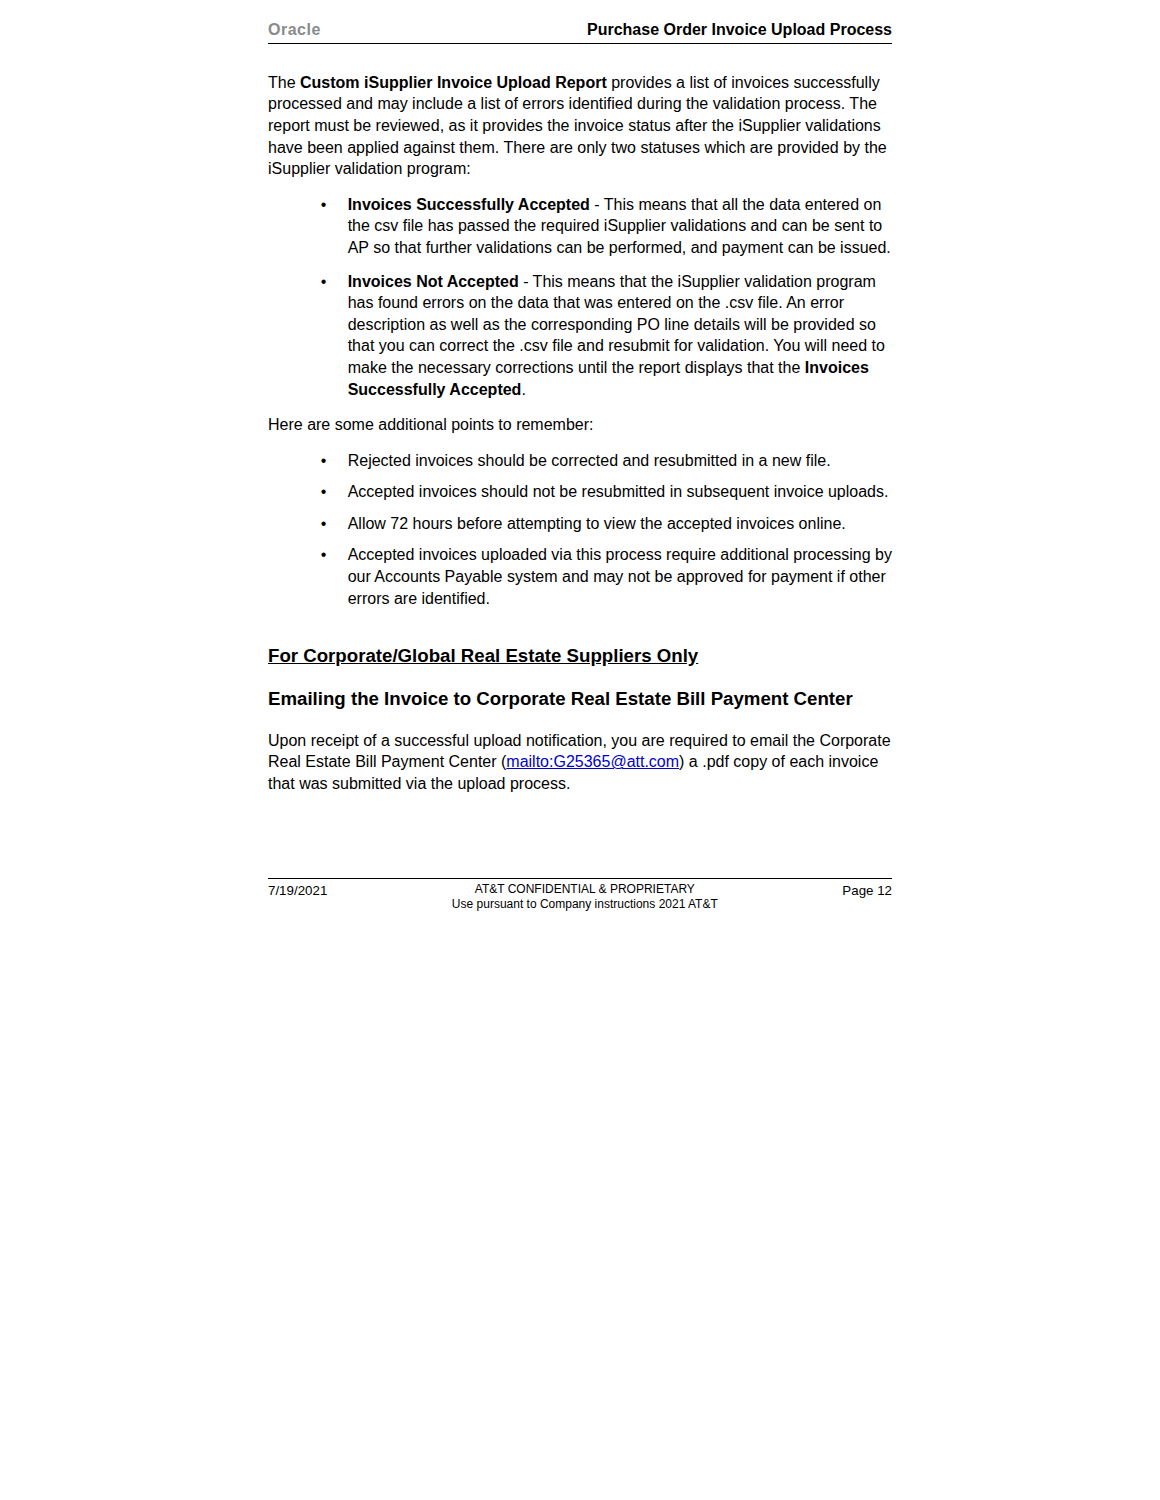Oracle
Purchase Order Invoice Upload Process
The Custom iSupplier Invoice Upload Report provides a list of invoices successfully processed and may include a list of errors identified during the validation process. The report must be reviewed, as it provides the invoice status after the iSupplier validations have been applied against them. There are only two statuses which are provided by the iSupplier validation program:
Invoices Successfully Accepted - This means that all the data entered on the csv file has passed the required iSupplier validations and can be sent to AP so that further validations can be performed, and payment can be issued.
Invoices Not Accepted - This means that the iSupplier validation program has found errors on the data that was entered on the .csv file. An error description as well as the corresponding PO line details will be provided so that you can correct the .csv file and resubmit for validation. You will need to make the necessary corrections until the report displays that the Invoices Successfully Accepted.
Here are some additional points to remember:
Rejected invoices should be corrected and resubmitted in a new file.
Accepted invoices should not be resubmitted in subsequent invoice uploads.
Allow 72 hours before attempting to view the accepted invoices online.
Accepted invoices uploaded via this process require additional processing by our Accounts Payable system and may not be approved for payment if other errors are identified.
For Corporate/Global Real Estate Suppliers Only
Emailing the Invoice to Corporate Real Estate Bill Payment Center
Upon receipt of a successful upload notification, you are required to email the Corporate Real Estate Bill Payment Center (mailto:G25365@att.com) a .pdf copy of each invoice that was submitted via the upload process.
7/19/2021
AT&T CONFIDENTIAL & PROPRIETARY
Use pursuant to Company instructions 2021 AT&T
Page 12